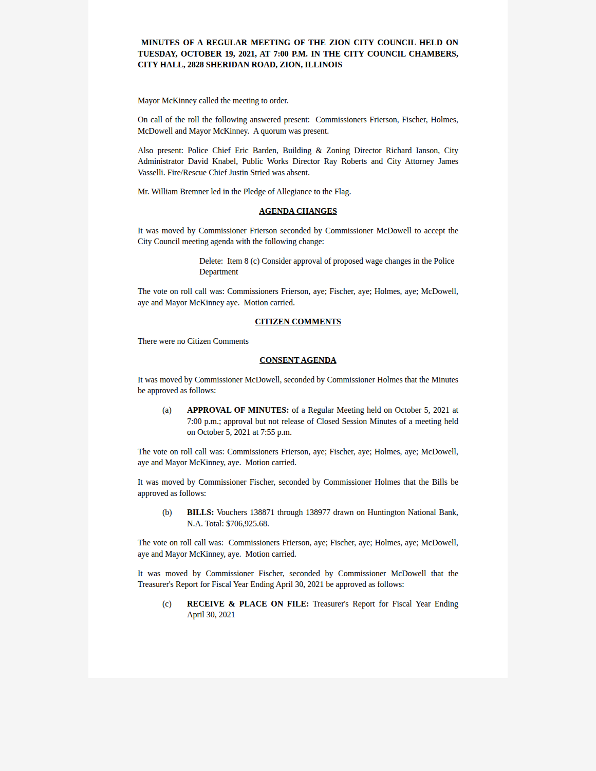MINUTES OF A REGULAR MEETING OF THE ZION CITY COUNCIL HELD ON TUESDAY, OCTOBER 19, 2021, AT 7:00 P.M. IN THE CITY COUNCIL CHAMBERS, CITY HALL, 2828 SHERIDAN ROAD, ZION, ILLINOIS
Mayor McKinney called the meeting to order.
On call of the roll the following answered present: Commissioners Frierson, Fischer, Holmes, McDowell and Mayor McKinney. A quorum was present.
Also present: Police Chief Eric Barden, Building & Zoning Director Richard Ianson, City Administrator David Knabel, Public Works Director Ray Roberts and City Attorney James Vasselli. Fire/Rescue Chief Justin Stried was absent.
Mr. William Bremner led in the Pledge of Allegiance to the Flag.
AGENDA CHANGES
It was moved by Commissioner Frierson seconded by Commissioner McDowell to accept the City Council meeting agenda with the following change:
Delete: Item 8 (c) Consider approval of proposed wage changes in the Police Department
The vote on roll call was: Commissioners Frierson, aye; Fischer, aye; Holmes, aye; McDowell, aye and Mayor McKinney aye. Motion carried.
CITIZEN COMMENTS
There were no Citizen Comments
CONSENT AGENDA
It was moved by Commissioner McDowell, seconded by Commissioner Holmes that the Minutes be approved as follows:
(a)
APPROVAL OF MINUTES: of a Regular Meeting held on October 5, 2021 at 7:00 p.m.; approval but not release of Closed Session Minutes of a meeting held on October 5, 2021 at 7:55 p.m.
The vote on roll call was: Commissioners Frierson, aye; Fischer, aye; Holmes, aye; McDowell, aye and Mayor McKinney, aye. Motion carried.
It was moved by Commissioner Fischer, seconded by Commissioner Holmes that the Bills be approved as follows:
(b)
BILLS: Vouchers 138871 through 138977 drawn on Huntington National Bank, N.A. Total: $706,925.68.
The vote on roll call was: Commissioners Frierson, aye; Fischer, aye; Holmes, aye; McDowell, aye and Mayor McKinney, aye. Motion carried.
It was moved by Commissioner Fischer, seconded by Commissioner McDowell that the Treasurer's Report for Fiscal Year Ending April 30, 2021 be approved as follows:
(c)
RECEIVE & PLACE ON FILE: Treasurer's Report for Fiscal Year Ending April 30, 2021